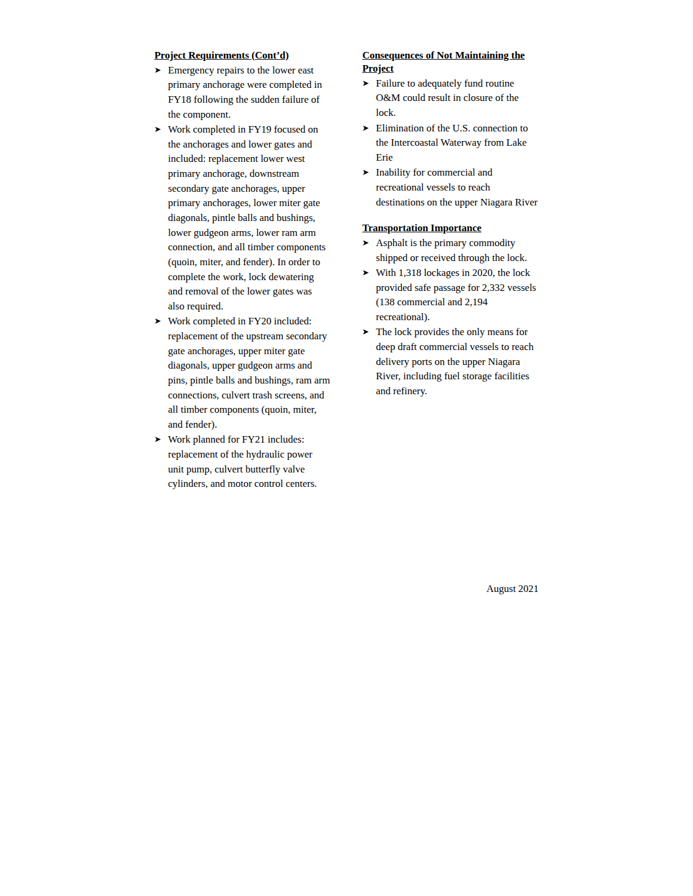Project Requirements (Cont’d)
Emergency repairs to the lower east primary anchorage were completed in FY18 following the sudden failure of the component.
Work completed in FY19 focused on the anchorages and lower gates and included: replacement lower west primary anchorage, downstream secondary gate anchorages, upper primary anchorages, lower miter gate diagonals, pintle balls and bushings, lower gudgeon arms, lower ram arm connection, and all timber components (quoin, miter, and fender). In order to complete the work, lock dewatering and removal of the lower gates was also required.
Work completed in FY20 included: replacement of the upstream secondary gate anchorages, upper miter gate diagonals, upper gudgeon arms and pins, pintle balls and bushings, ram arm connections, culvert trash screens, and all timber components (quoin, miter, and fender).
Work planned for FY21 includes: replacement of the hydraulic power unit pump, culvert butterfly valve cylinders, and motor control centers.
Consequences of Not Maintaining the Project
Failure to adequately fund routine O&M could result in closure of the lock.
Elimination of the U.S. connection to the Intercoastal Waterway from Lake Erie
Inability for commercial and recreational vessels to reach destinations on the upper Niagara River
Transportation Importance
Asphalt is the primary commodity shipped or received through the lock.
With 1,318 lockages in 2020, the lock provided safe passage for 2,332 vessels (138 commercial and 2,194 recreational).
The lock provides the only means for deep draft commercial vessels to reach delivery ports on the upper Niagara River, including fuel storage facilities and refinery.
August 2021